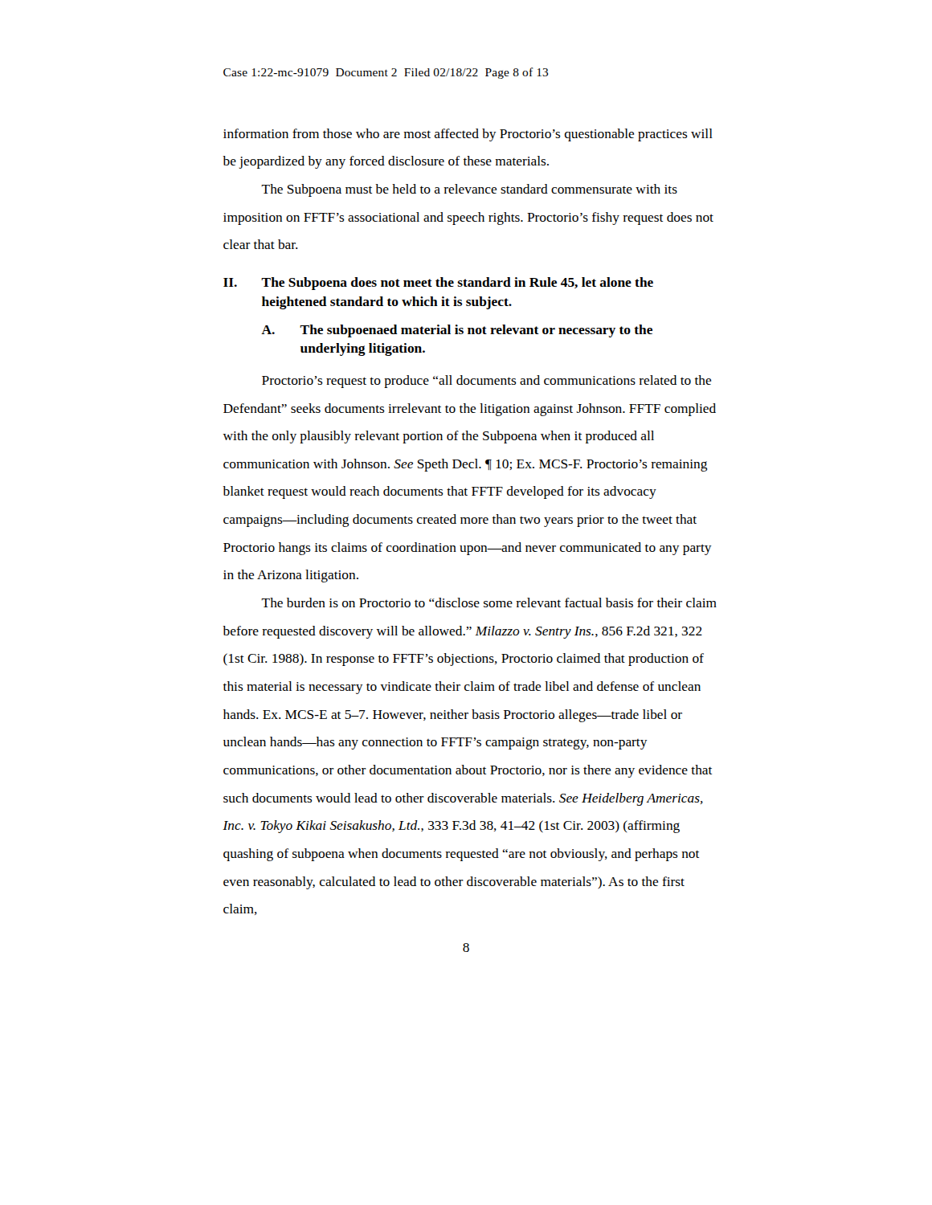Case 1:22-mc-91079 Document 2 Filed 02/18/22 Page 8 of 13
information from those who are most affected by Proctorio’s questionable practices will be jeopardized by any forced disclosure of these materials.
The Subpoena must be held to a relevance standard commensurate with its imposition on FFTF’s associational and speech rights. Proctorio’s fishy request does not clear that bar.
II.
The Subpoena does not meet the standard in Rule 45, let alone the heightened standard to which it is subject.
A.
The subpoenaed material is not relevant or necessary to the underlying litigation.
Proctorio’s request to produce “all documents and communications related to the Defendant” seeks documents irrelevant to the litigation against Johnson. FFTF complied with the only plausibly relevant portion of the Subpoena when it produced all communication with Johnson. See Speth Decl. ¶ 10; Ex. MCS-F. Proctorio’s remaining blanket request would reach documents that FFTF developed for its advocacy campaigns—including documents created more than two years prior to the tweet that Proctorio hangs its claims of coordination upon—and never communicated to any party in the Arizona litigation.
The burden is on Proctorio to “disclose some relevant factual basis for their claim before requested discovery will be allowed.” Milazzo v. Sentry Ins., 856 F.2d 321, 322 (1st Cir. 1988). In response to FFTF’s objections, Proctorio claimed that production of this material is necessary to vindicate their claim of trade libel and defense of unclean hands. Ex. MCS-E at 5–7. However, neither basis Proctorio alleges—trade libel or unclean hands—has any connection to FFTF’s campaign strategy, non-party communications, or other documentation about Proctorio, nor is there any evidence that such documents would lead to other discoverable materials. See Heidelberg Americas, Inc. v. Tokyo Kikai Seisakusho, Ltd., 333 F.3d 38, 41–42 (1st Cir. 2003) (affirming quashing of subpoena when documents requested “are not obviously, and perhaps not even reasonably, calculated to lead to other discoverable materials”). As to the first claim,
8